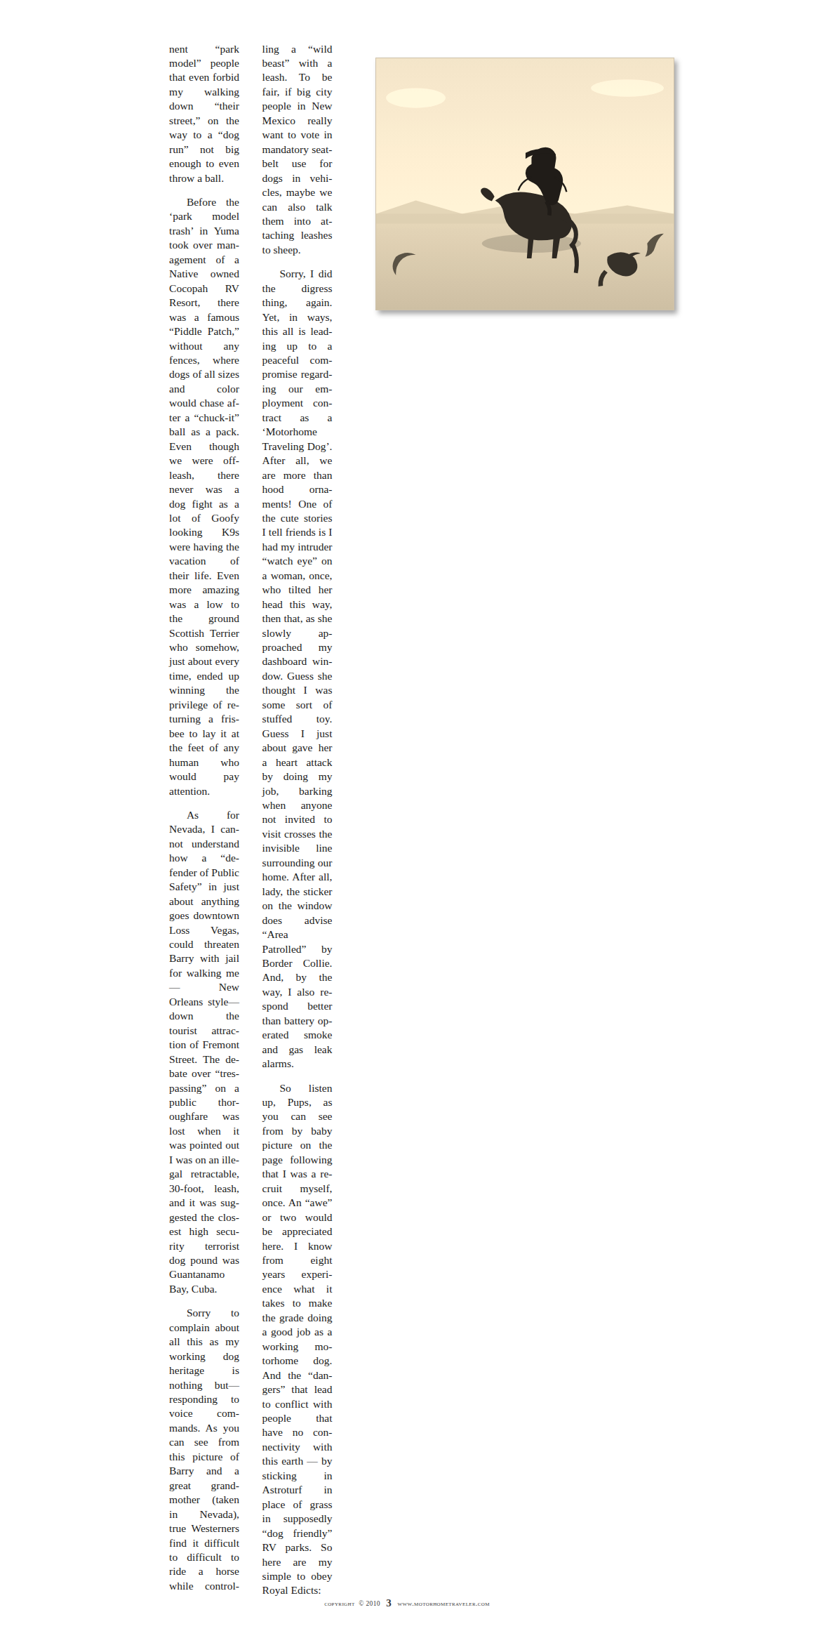nent “park model” people that even forbid my walking down “their street,” on the way to a “dog run” not big enough to even throw a ball.
Before the ‘park model trash’ in Yuma took over management of a Native owned Cocopah RV Resort, there was a famous “Piddle Patch,” without any fences, where dogs of all sizes and color would chase after a “chuck-it” ball as a pack. Even though we were off-leash, there never was a dog fight as a lot of Goofy looking K9s were having the vacation of their life. Even more amazing was a low to the ground Scottish Terrier who somehow, just about every time, ended up winning the privilege of returning a frisbee to lay it at the feet of any human who would pay attention.
As for Nevada, I cannot understand how a “defender of Public Safety” in just about anything goes downtown Loss Vegas, could threaten Barry with jail for walking me — New Orleans style— down the tourist attraction of Fremont Street. The debate over “trespassing” on a public thoroughfare was lost when it was pointed out I was on an illegal retractable, 30-foot, leash, and it was suggested the closest high security terrorist dog pound was Guantanamo Bay, Cuba.
Sorry to complain about all this as my working dog heritage is nothing but—responding to voice commands. As you can see from this picture of Barry and a great grandmother (taken in Nevada), true Westerners find it difficult to difficult to ride a horse while controlling a “wild beast” with a leash. To be fair, if big city people in New Mexico really want to vote in mandatory seat-belt use for dogs in vehicles, maybe we can also talk them into attaching leashes to sheep.
Sorry, I did the digress thing, again. Yet, in ways, this all is leading up to a peaceful compromise regarding our employment contract as a ‘Motorhome Traveling Dog’. After all, we are more than hood ornaments! One of the cute stories I tell friends is I had my intruder “watch eye” on a woman, once, who tilted her head this way, then that, as she slowly approached my dashboard window. Guess she thought I was some sort of stuffed toy. Guess I just about gave her a heart attack by doing my job, barking when anyone not invited to visit crosses the invisible line surrounding our home. After all, lady, the sticker on the window does advise “Area Patrolled” by Border Collie. And, by the way, I also respond better than battery operated smoke and gas leak alarms.
So listen up, Pups, as you can see from by baby picture on the page following that I was a recruit myself, once. An “awe” or two would be appreciated here. I know from eight years experience what it takes to make the grade doing a good job as a working motorhome dog. And the “dangers” that lead to conflict with people that have no connectivity with this earth — by sticking in Astroturf in place of grass in supposedly “dog friendly” RV parks. So here are my simple to obey Royal Edicts:
copyright © 20103 www.motorhometraveler.com